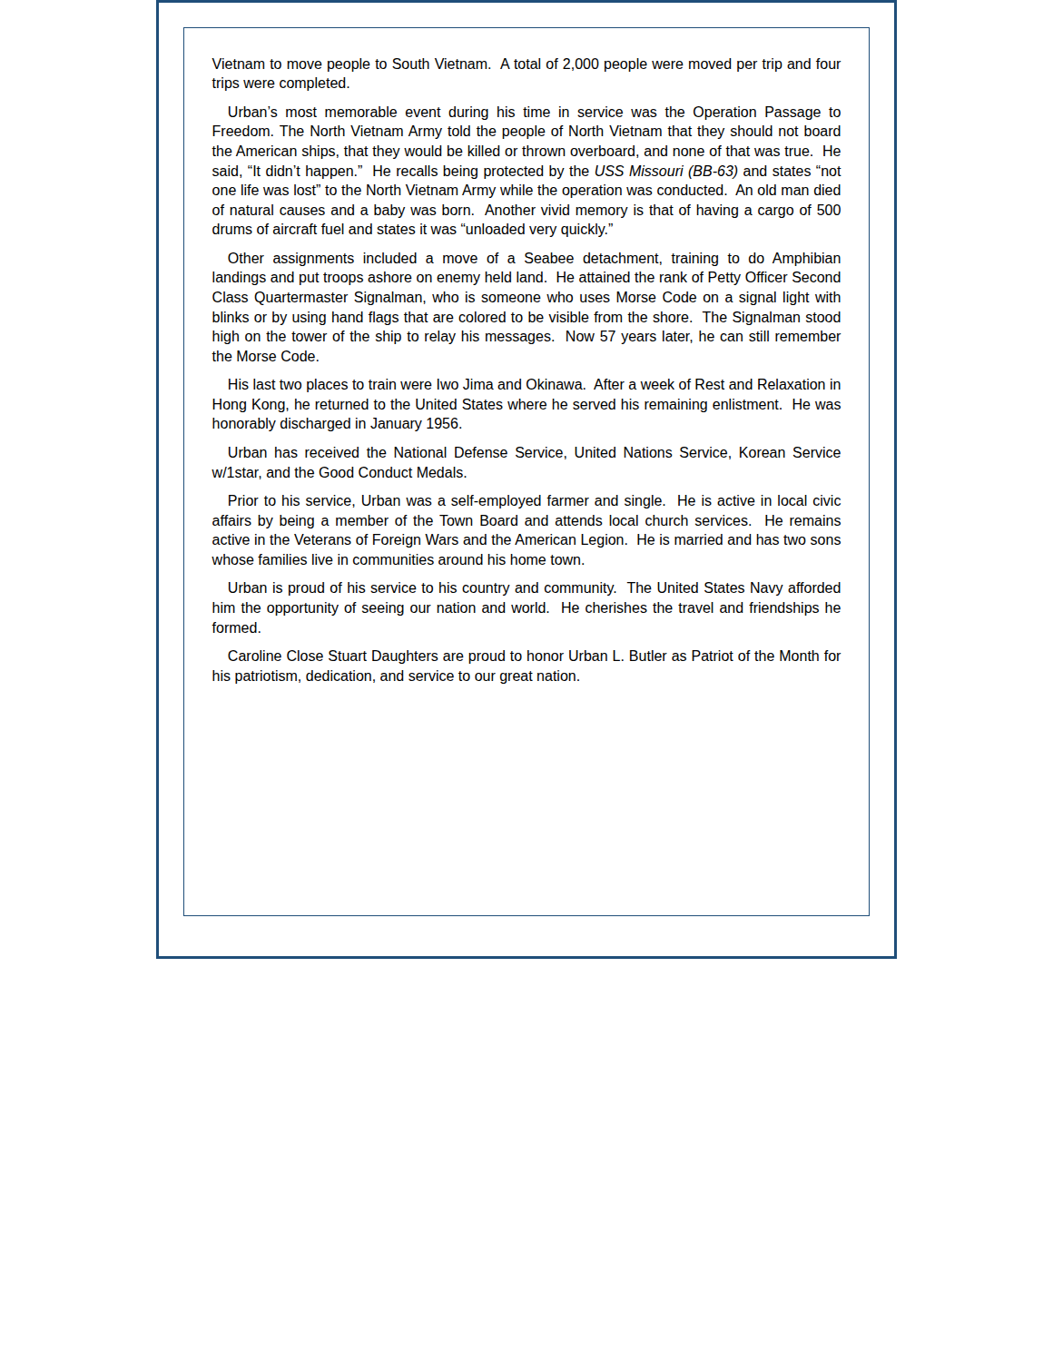Vietnam to move people to South Vietnam. A total of 2,000 people were moved per trip and four trips were completed.
Urban’s most memorable event during his time in service was the Operation Passage to Freedom. The North Vietnam Army told the people of North Vietnam that they should not board the American ships, that they would be killed or thrown overboard, and none of that was true. He said, “It didn’t happen.” He recalls being protected by the USS Missouri (BB-63) and states “not one life was lost” to the North Vietnam Army while the operation was conducted. An old man died of natural causes and a baby was born. Another vivid memory is that of having a cargo of 500 drums of aircraft fuel and states it was “unloaded very quickly.”
Other assignments included a move of a Seabee detachment, training to do Amphibian landings and put troops ashore on enemy held land. He attained the rank of Petty Officer Second Class Quartermaster Signalman, who is someone who uses Morse Code on a signal light with blinks or by using hand flags that are colored to be visible from the shore. The Signalman stood high on the tower of the ship to relay his messages. Now 57 years later, he can still remember the Morse Code.
His last two places to train were Iwo Jima and Okinawa. After a week of Rest and Relaxation in Hong Kong, he returned to the United States where he served his remaining enlistment. He was honorably discharged in January 1956.
Urban has received the National Defense Service, United Nations Service, Korean Service w/1star, and the Good Conduct Medals.
Prior to his service, Urban was a self-employed farmer and single. He is active in local civic affairs by being a member of the Town Board and attends local church services. He remains active in the Veterans of Foreign Wars and the American Legion. He is married and has two sons whose families live in communities around his home town.
Urban is proud of his service to his country and community. The United States Navy afforded him the opportunity of seeing our nation and world. He cherishes the travel and friendships he formed.
Caroline Close Stuart Daughters are proud to honor Urban L. Butler as Patriot of the Month for his patriotism, dedication, and service to our great nation.